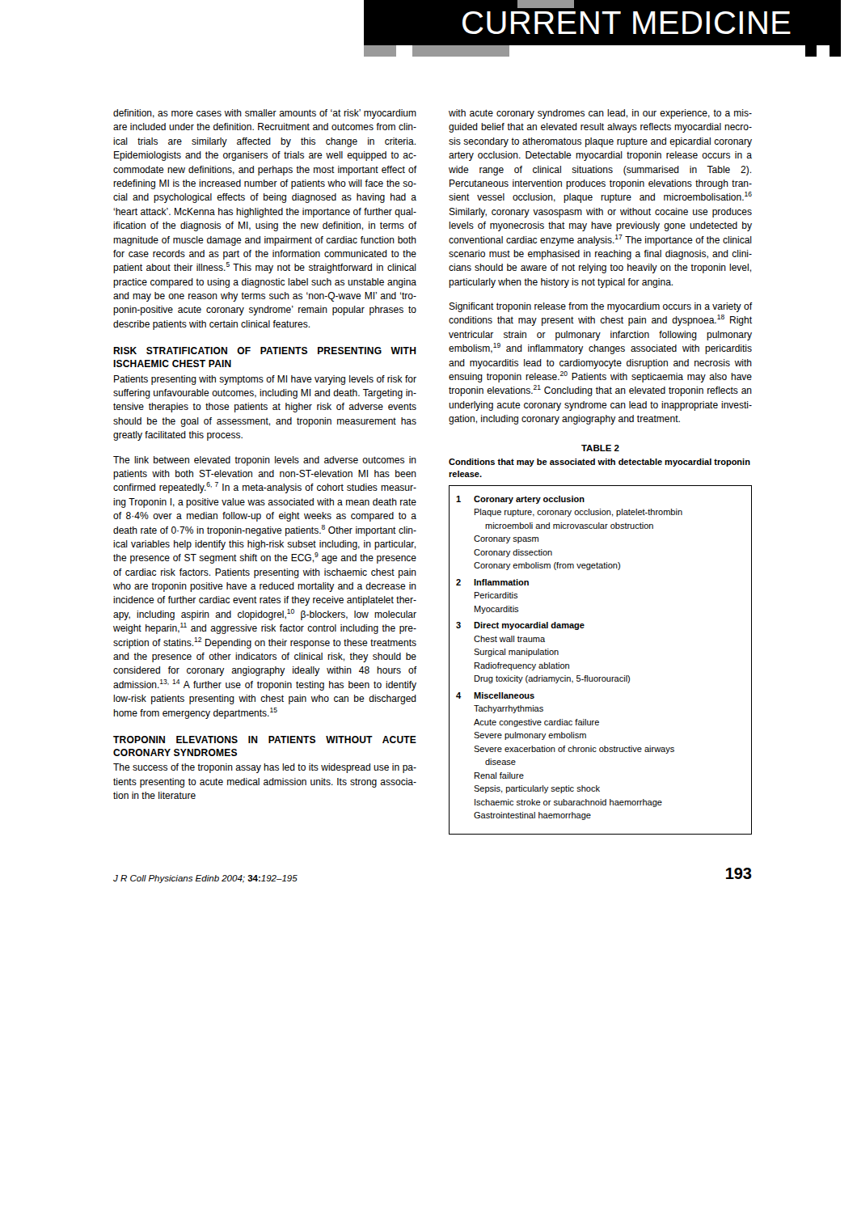CURRENT MEDICINE
definition, as more cases with smaller amounts of ‘at risk’ myocardium are included under the definition. Recruitment and outcomes from clinical trials are similarly affected by this change in criteria. Epidemiologists and the organisers of trials are well equipped to accommodate new definitions, and perhaps the most important effect of redefining MI is the increased number of patients who will face the social and psychological effects of being diagnosed as having had a ‘heart attack’. McKenna has highlighted the importance of further qualification of the diagnosis of MI, using the new definition, in terms of magnitude of muscle damage and impairment of cardiac function both for case records and as part of the information communicated to the patient about their illness.5 This may not be straightforward in clinical practice compared to using a diagnostic label such as unstable angina and may be one reason why terms such as ‘non-Q-wave MI’ and ‘troponin-positive acute coronary syndrome’ remain popular phrases to describe patients with certain clinical features.
RISK STRATIFICATION OF PATIENTS PRESENTING WITH ISCHAEMIC CHEST PAIN
Patients presenting with symptoms of MI have varying levels of risk for suffering unfavourable outcomes, including MI and death. Targeting intensive therapies to those patients at higher risk of adverse events should be the goal of assessment, and troponin measurement has greatly facilitated this process.
The link between elevated troponin levels and adverse outcomes in patients with both ST-elevation and non-ST-elevation MI has been confirmed repeatedly.6, 7 In a meta-analysis of cohort studies measuring Troponin I, a positive value was associated with a mean death rate of 8·4% over a median follow-up of eight weeks as compared to a death rate of 0·7% in troponin-negative patients.8 Other important clinical variables help identify this high-risk subset including, in particular, the presence of ST segment shift on the ECG,9 age and the presence of cardiac risk factors. Patients presenting with ischaemic chest pain who are troponin positive have a reduced mortality and a decrease in incidence of further cardiac event rates if they receive antiplatelet therapy, including aspirin and clopidogrel,10 β-blockers, low molecular weight heparin,11 and aggressive risk factor control including the prescription of statins.12 Depending on their response to these treatments and the presence of other indicators of clinical risk, they should be considered for coronary angiography ideally within 48 hours of admission.13, 14 A further use of troponin testing has been to identify low-risk patients presenting with chest pain who can be discharged home from emergency departments.15
TROPONIN ELEVATIONS IN PATIENTS WITHOUT ACUTE CORONARY SYNDROMES
The success of the troponin assay has led to its widespread use in patients presenting to acute medical admission units. Its strong association in the literature
with acute coronary syndromes can lead, in our experience, to a misguided belief that an elevated result always reflects myocardial necrosis secondary to atheromatous plaque rupture and epicardial coronary artery occlusion. Detectable myocardial troponin release occurs in a wide range of clinical situations (summarised in Table 2). Percutaneous intervention produces troponin elevations through transient vessel occlusion, plaque rupture and microembolisation.16 Similarly, coronary vasospasm with or without cocaine use produces levels of myonecrosis that may have previously gone undetected by conventional cardiac enzyme analysis.17 The importance of the clinical scenario must be emphasised in reaching a final diagnosis, and clinicians should be aware of not relying too heavily on the troponin level, particularly when the history is not typical for angina.
Significant troponin release from the myocardium occurs in a variety of conditions that may present with chest pain and dyspnoea.18 Right ventricular strain or pulmonary infarction following pulmonary embolism,19 and inflammatory changes associated with pericarditis and myocarditis lead to cardiomyocyte disruption and necrosis with ensuing troponin release.20 Patients with septicaemia may also have troponin elevations.21 Concluding that an elevated troponin reflects an underlying acute coronary syndrome can lead to inappropriate investigation, including coronary angiography and treatment.
TABLE 2
Conditions that may be associated with detectable myocardial troponin release.
| 1 Coronary artery occlusion Plaque rupture, coronary occlusion, platelet-thrombin microemboli and microvascular obstruction Coronary spasm Coronary dissection Coronary embolism (from vegetation) 2 Inflammation Pericarditis Myocarditis 3 Direct myocardial damage Chest wall trauma Surgical manipulation Radiofrequency ablation Drug toxicity (adriamycin, 5-fluorouracil) 4 Miscellaneous Tachyarrhythmias Acute congestive cardiac failure Severe pulmonary embolism Severe exacerbation of chronic obstructive airways disease Renal failure Sepsis, particularly septic shock Ischaemic stroke or subarachnoid haemorrhage Gastrointestinal haemorrhage |
J R Coll Physicians Edinb 2004; 34: 192–195
193